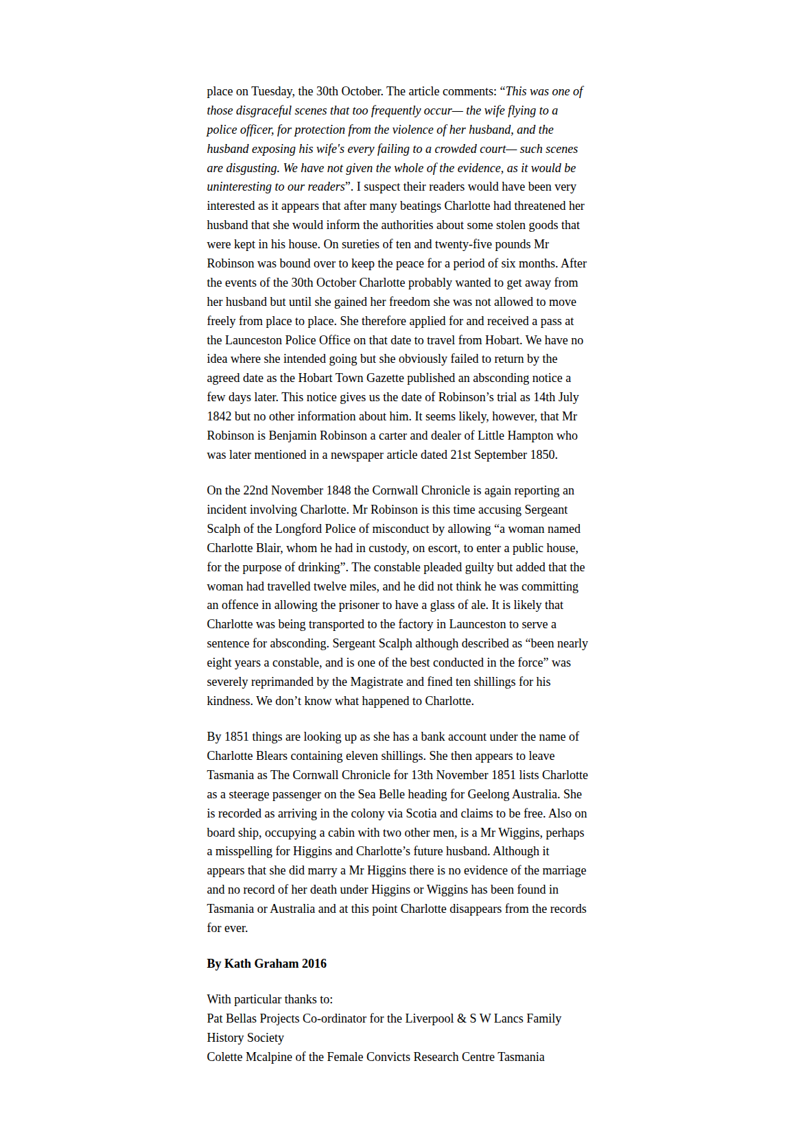place on Tuesday, the 30th October. The article comments: “This was one of those disgraceful scenes that too frequently occur— the wife flying to a police officer, for protection from the violence of her husband, and the husband exposing his wife's every failing to a crowded court— such scenes are disgusting. We have not given the whole of the evidence, as it would be uninteresting to our readers”. I suspect their readers would have been very interested as it appears that after many beatings Charlotte had threatened her husband that she would inform the authorities about some stolen goods that were kept in his house. On sureties of ten and twenty-five pounds Mr Robinson was bound over to keep the peace for a period of six months. After the events of the 30th October Charlotte probably wanted to get away from her husband but until she gained her freedom she was not allowed to move freely from place to place. She therefore applied for and received a pass at the Launceston Police Office on that date to travel from Hobart. We have no idea where she intended going but she obviously failed to return by the agreed date as the Hobart Town Gazette published an absconding notice a few days later. This notice gives us the date of Robinson’s trial as 14th July 1842 but no other information about him. It seems likely, however, that Mr Robinson is Benjamin Robinson a carter and dealer of Little Hampton who was later mentioned in a newspaper article dated 21st September 1850.
On the 22nd November 1848 the Cornwall Chronicle is again reporting an incident involving Charlotte. Mr Robinson is this time accusing Sergeant Scalph of the Longford Police of misconduct by allowing “a woman named Charlotte Blair, whom he had in custody, on escort, to enter a public house, for the purpose of drinking”. The constable pleaded guilty but added that the woman had travelled twelve miles, and he did not think he was committing an offence in allowing the prisoner to have a glass of ale. It is likely that Charlotte was being transported to the factory in Launceston to serve a sentence for absconding. Sergeant Scalph although described as “been nearly eight years a constable, and is one of the best conducted in the force” was severely reprimanded by the Magistrate and fined ten shillings for his kindness. We don’t know what happened to Charlotte.
By 1851 things are looking up as she has a bank account under the name of Charlotte Blears containing eleven shillings. She then appears to leave Tasmania as The Cornwall Chronicle for 13th November 1851 lists Charlotte as a steerage passenger on the Sea Belle heading for Geelong Australia. She is recorded as arriving in the colony via Scotia and claims to be free. Also on board ship, occupying a cabin with two other men, is a Mr Wiggins, perhaps a misspelling for Higgins and Charlotte’s future husband. Although it appears that she did marry a Mr Higgins there is no evidence of the marriage and no record of her death under Higgins or Wiggins has been found in Tasmania or Australia and at this point Charlotte disappears from the records for ever.
By Kath Graham 2016
With particular thanks to: Pat Bellas Projects Co-ordinator for the Liverpool & S W Lancs Family History Society Colette Mcalpine of the Female Convicts Research Centre Tasmania